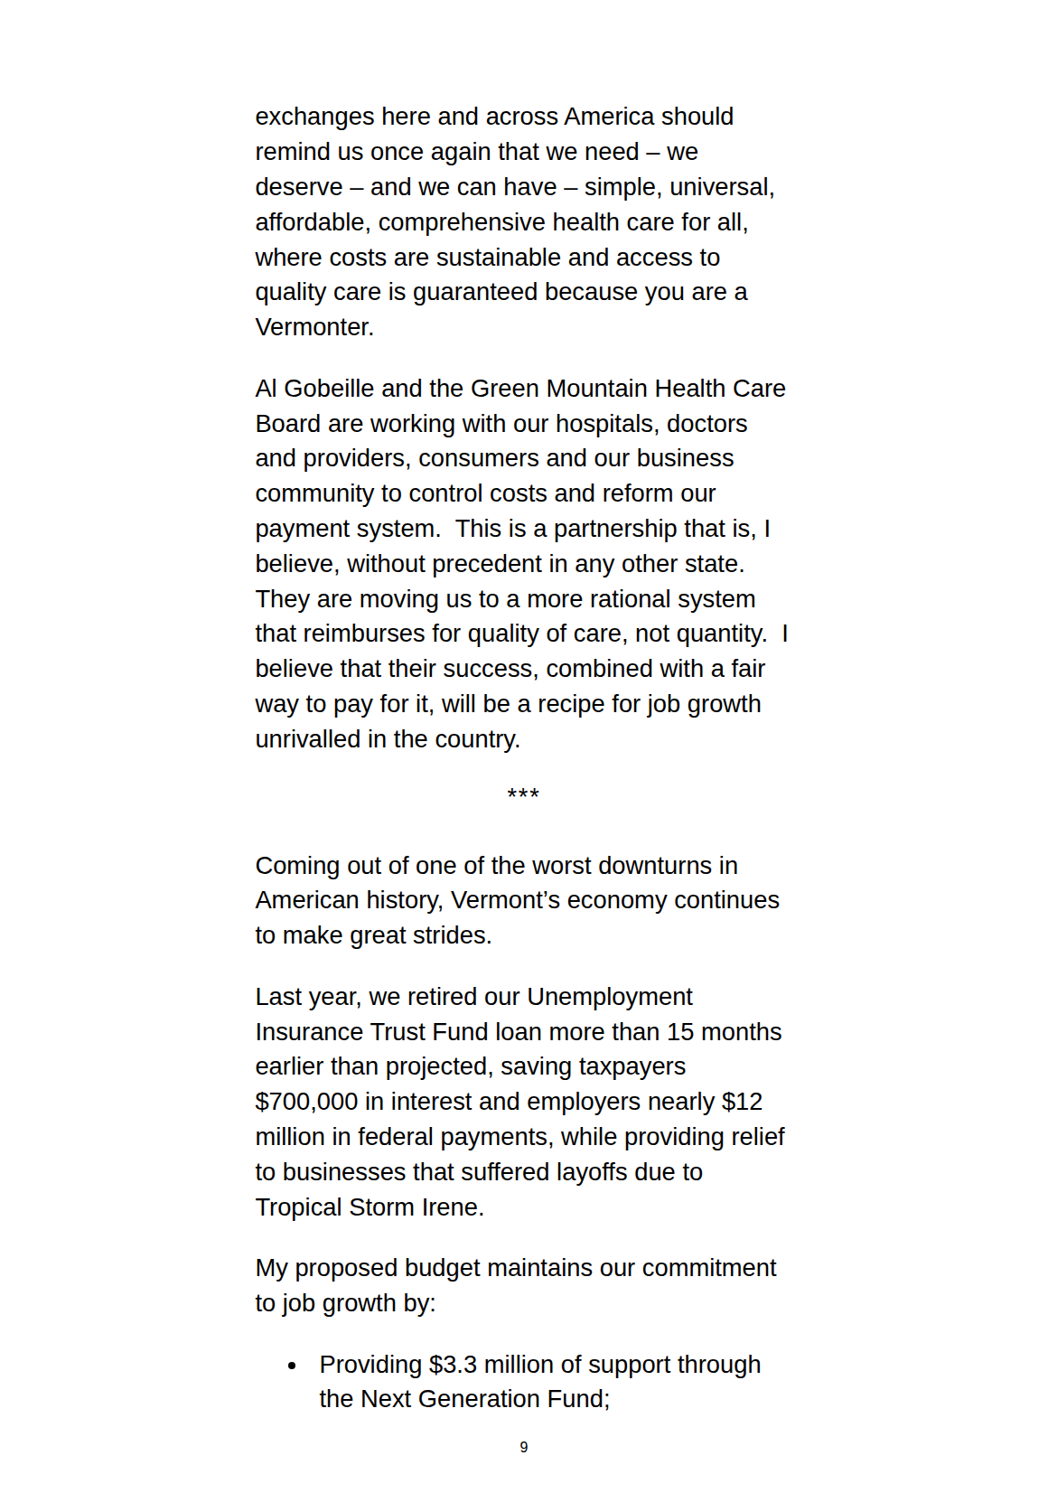exchanges here and across America should remind us once again that we need – we deserve – and we can have – simple, universal, affordable, comprehensive health care for all, where costs are sustainable and access to quality care is guaranteed because you are a Vermonter.
Al Gobeille and the Green Mountain Health Care Board are working with our hospitals, doctors and providers, consumers and our business community to control costs and reform our payment system. This is a partnership that is, I believe, without precedent in any other state. They are moving us to a more rational system that reimburses for quality of care, not quantity. I believe that their success, combined with a fair way to pay for it, will be a recipe for job growth unrivalled in the country.
***
Coming out of one of the worst downturns in American history, Vermont’s economy continues to make great strides.
Last year, we retired our Unemployment Insurance Trust Fund loan more than 15 months earlier than projected, saving taxpayers $700,000 in interest and employers nearly $12 million in federal payments, while providing relief to businesses that suffered layoffs due to Tropical Storm Irene.
My proposed budget maintains our commitment to job growth by:
Providing $3.3 million of support through the Next Generation Fund;
9